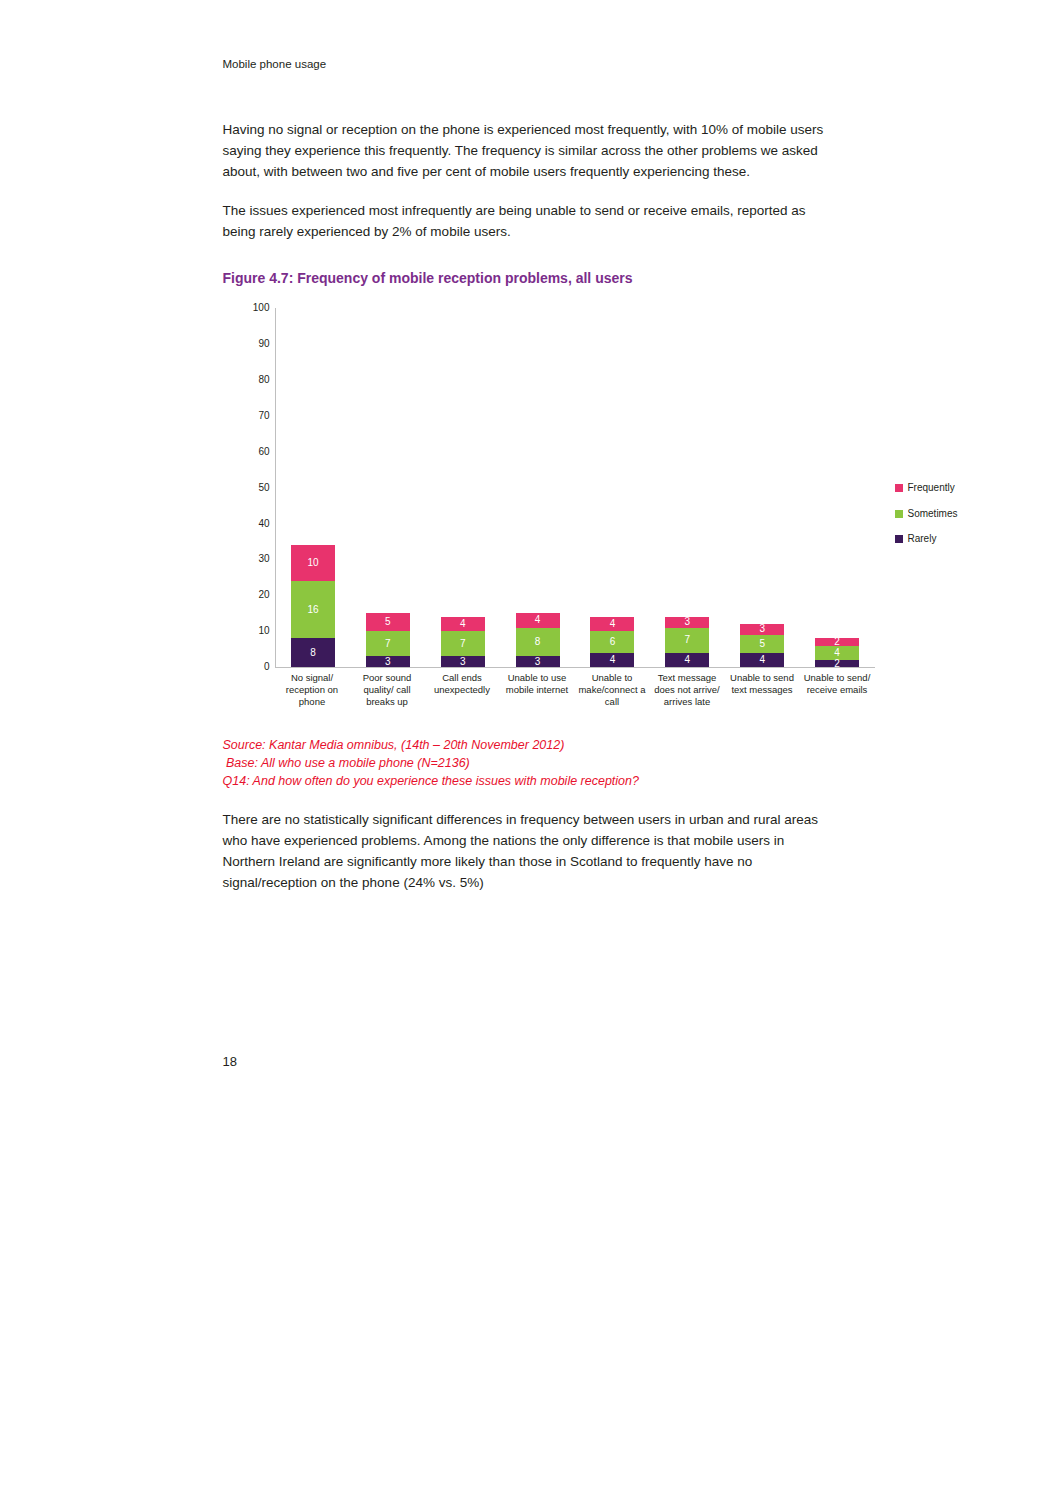Mobile phone usage
Having no signal or reception on the phone is experienced most frequently, with 10% of mobile users saying they experience this frequently. The frequency is similar across the other problems we asked about, with between two and five per cent of mobile users frequently experiencing these.
The issues experienced most infrequently are being unable to send or receive emails, reported as being rarely experienced by 2% of mobile users.
Figure 4.7: Frequency of mobile reception problems, all users
100
90
80
70
60
50
40
30
20
10
0
10
16
8
5
7
3
4
7
3
4
8
3
4
6
4
3
7
4
3
5
4
2
4
2
No signal/ reception on phone
Poor sound quality/ call breaks up
Call ends unexpectedly
Unable to use mobile internet
Unable to make/connect a call
Text message does not arrive/ arrives late
Unable to send text messages
Unable to send/ receive emails
Frequently
Sometimes
Rarely
Source: Kantar Media omnibus, (14th – 20th November 2012)
Base: All who use a mobile phone (N=2136)
Q14: And how often do you experience these issues with mobile reception?
There are no statistically significant differences in frequency between users in urban and rural areas who have experienced problems. Among the nations the only difference is that mobile users in Northern Ireland are significantly more likely than those in Scotland to frequently have no signal/reception on the phone (24% vs. 5%)
18